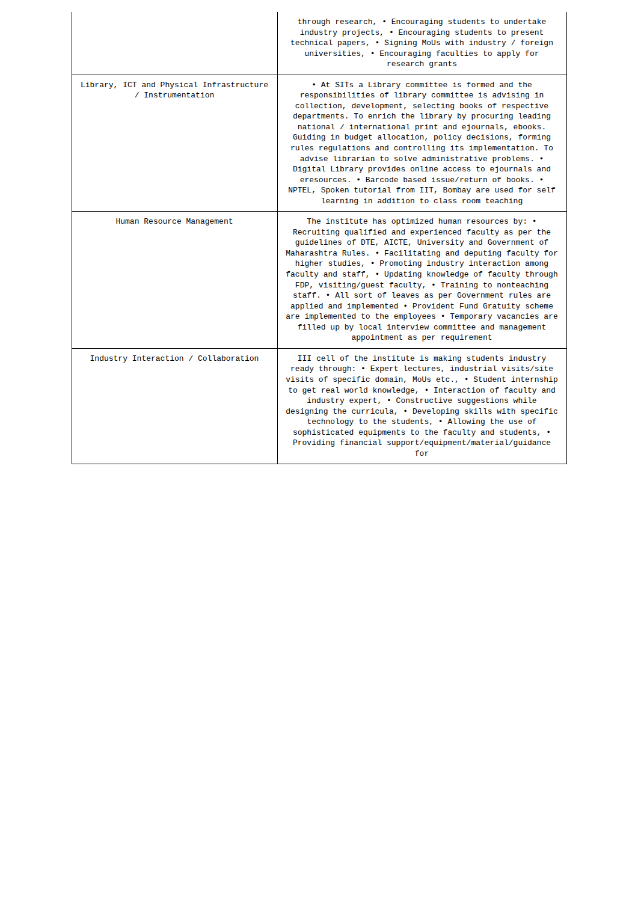| | | through research, • Encouraging students to undertake industry projects, • Encouraging students to present technical papers, • Signing MoUs with industry / foreign universities, • Encouraging faculties to apply for research grants | |
| | Library, ICT and Physical Infrastructure / Instrumentation | • At SITs a Library committee is formed and the responsibilities of library committee is advising in collection, development, selecting books of respective departments. To enrich the library by procuring leading national / international print and ejournals, ebooks. Guiding in budget allocation, policy decisions, forming rules regulations and controlling its implementation. To advise librarian to solve administrative problems. • Digital Library provides online access to ejournals and eresources. • Barcode based issue/return of books. • NPTEL, Spoken tutorial from IIT, Bombay are used for self learning in addition to class room teaching | |
| | Human Resource Management | The institute has optimized human resources by: • Recruiting qualified and experienced faculty as per the guidelines of DTE, AICTE, University and Government of Maharashtra Rules. • Facilitating and deputing faculty for higher studies, • Promoting industry interaction among faculty and staff, • Updating knowledge of faculty through FDP, visiting/guest faculty, • Training to nonteaching staff. • All sort of leaves as per Government rules are applied and implemented • Provident Fund Gratuity scheme are implemented to the employees • Temporary vacancies are filled up by local interview committee and management appointment as per requirement | |
| | Industry Interaction / Collaboration | III cell of the institute is making students industry ready through: • Expert lectures, industrial visits/site visits of specific domain, MoUs etc., • Student internship to get real world knowledge, • Interaction of faculty and industry expert, • Constructive suggestions while designing the curricula, • Developing skills with specific technology to the students, • Allowing the use of sophisticated equipments to the faculty and students, • Providing financial support/equipment/material/guidance for | |